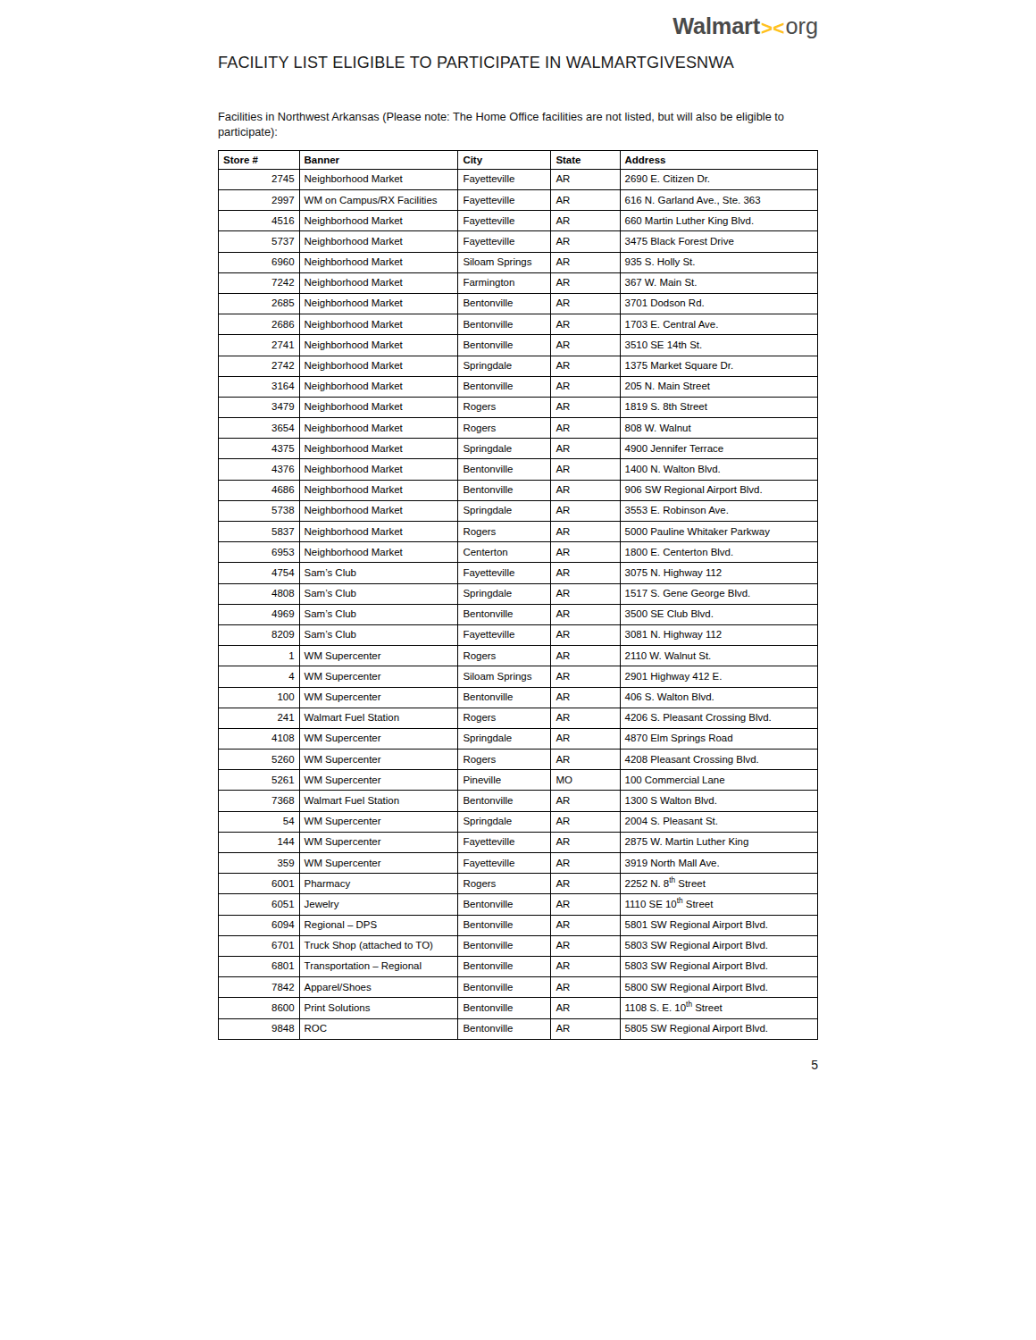Walmart><org
FACILITY LIST ELIGIBLE TO PARTICIPATE IN WALMARTGIVESNWA
Facilities in Northwest Arkansas (Please note: The Home Office facilities are not listed, but will also be eligible to participate):
| Store # | Banner | City | State | Address |
| --- | --- | --- | --- | --- |
| 2745 | Neighborhood Market | Fayetteville | AR | 2690 E. Citizen Dr. |
| 2997 | WM on Campus/RX Facilities | Fayetteville | AR | 616 N. Garland Ave., Ste. 363 |
| 4516 | Neighborhood Market | Fayetteville | AR | 660 Martin Luther King Blvd. |
| 5737 | Neighborhood Market | Fayetteville | AR | 3475 Black Forest Drive |
| 6960 | Neighborhood Market | Siloam Springs | AR | 935 S. Holly St. |
| 7242 | Neighborhood Market | Farmington | AR | 367 W. Main St. |
| 2685 | Neighborhood Market | Bentonville | AR | 3701 Dodson Rd. |
| 2686 | Neighborhood Market | Bentonville | AR | 1703 E. Central Ave. |
| 2741 | Neighborhood Market | Bentonville | AR | 3510 SE 14th St. |
| 2742 | Neighborhood Market | Springdale | AR | 1375 Market Square Dr. |
| 3164 | Neighborhood Market | Bentonville | AR | 205 N. Main Street |
| 3479 | Neighborhood Market | Rogers | AR | 1819 S. 8th Street |
| 3654 | Neighborhood Market | Rogers | AR | 808 W. Walnut |
| 4375 | Neighborhood Market | Springdale | AR | 4900 Jennifer Terrace |
| 4376 | Neighborhood Market | Bentonville | AR | 1400 N. Walton Blvd. |
| 4686 | Neighborhood Market | Bentonville | AR | 906 SW Regional Airport Blvd. |
| 5738 | Neighborhood Market | Springdale | AR | 3553 E. Robinson Ave. |
| 5837 | Neighborhood Market | Rogers | AR | 5000 Pauline Whitaker Parkway |
| 6953 | Neighborhood Market | Centerton | AR | 1800 E. Centerton Blvd. |
| 4754 | Sam’s Club | Fayetteville | AR | 3075 N. Highway 112 |
| 4808 | Sam’s Club | Springdale | AR | 1517 S. Gene George Blvd. |
| 4969 | Sam’s Club | Bentonville | AR | 3500 SE Club Blvd. |
| 8209 | Sam’s Club | Fayetteville | AR | 3081 N. Highway 112 |
| 1 | WM Supercenter | Rogers | AR | 2110 W. Walnut St. |
| 4 | WM Supercenter | Siloam Springs | AR | 2901 Highway 412 E. |
| 100 | WM Supercenter | Bentonville | AR | 406 S. Walton Blvd. |
| 241 | Walmart Fuel Station | Rogers | AR | 4206 S. Pleasant Crossing Blvd. |
| 4108 | WM Supercenter | Springdale | AR | 4870 Elm Springs Road |
| 5260 | WM Supercenter | Rogers | AR | 4208 Pleasant Crossing Blvd. |
| 5261 | WM Supercenter | Pineville | MO | 100 Commercial Lane |
| 7368 | Walmart Fuel Station | Bentonville | AR | 1300 S Walton Blvd. |
| 54 | WM Supercenter | Springdale | AR | 2004 S. Pleasant St. |
| 144 | WM Supercenter | Fayetteville | AR | 2875 W. Martin Luther King |
| 359 | WM Supercenter | Fayetteville | AR | 3919 North Mall Ave. |
| 6001 | Pharmacy | Rogers | AR | 2252 N. 8 th Street |
| 6051 | Jewelry | Bentonville | AR | 1110 SE 10 th Street |
| 6094 | Regional – DPS | Bentonville | AR | 5801 SW Regional Airport Blvd. |
| 6701 | Truck Shop (attached to TO) | Bentonville | AR | 5803 SW Regional Airport Blvd. |
| 6801 | Transportation – Regional | Bentonville | AR | 5803 SW Regional Airport Blvd. |
| 7842 | Apparel/Shoes | Bentonville | AR | 5800 SW Regional Airport Blvd. |
| 8600 | Print Solutions | Bentonville | AR | 1108 S. E. 10 th Street |
| 9848 | ROC | Bentonville | AR | 5805 SW Regional Airport Blvd. |
5